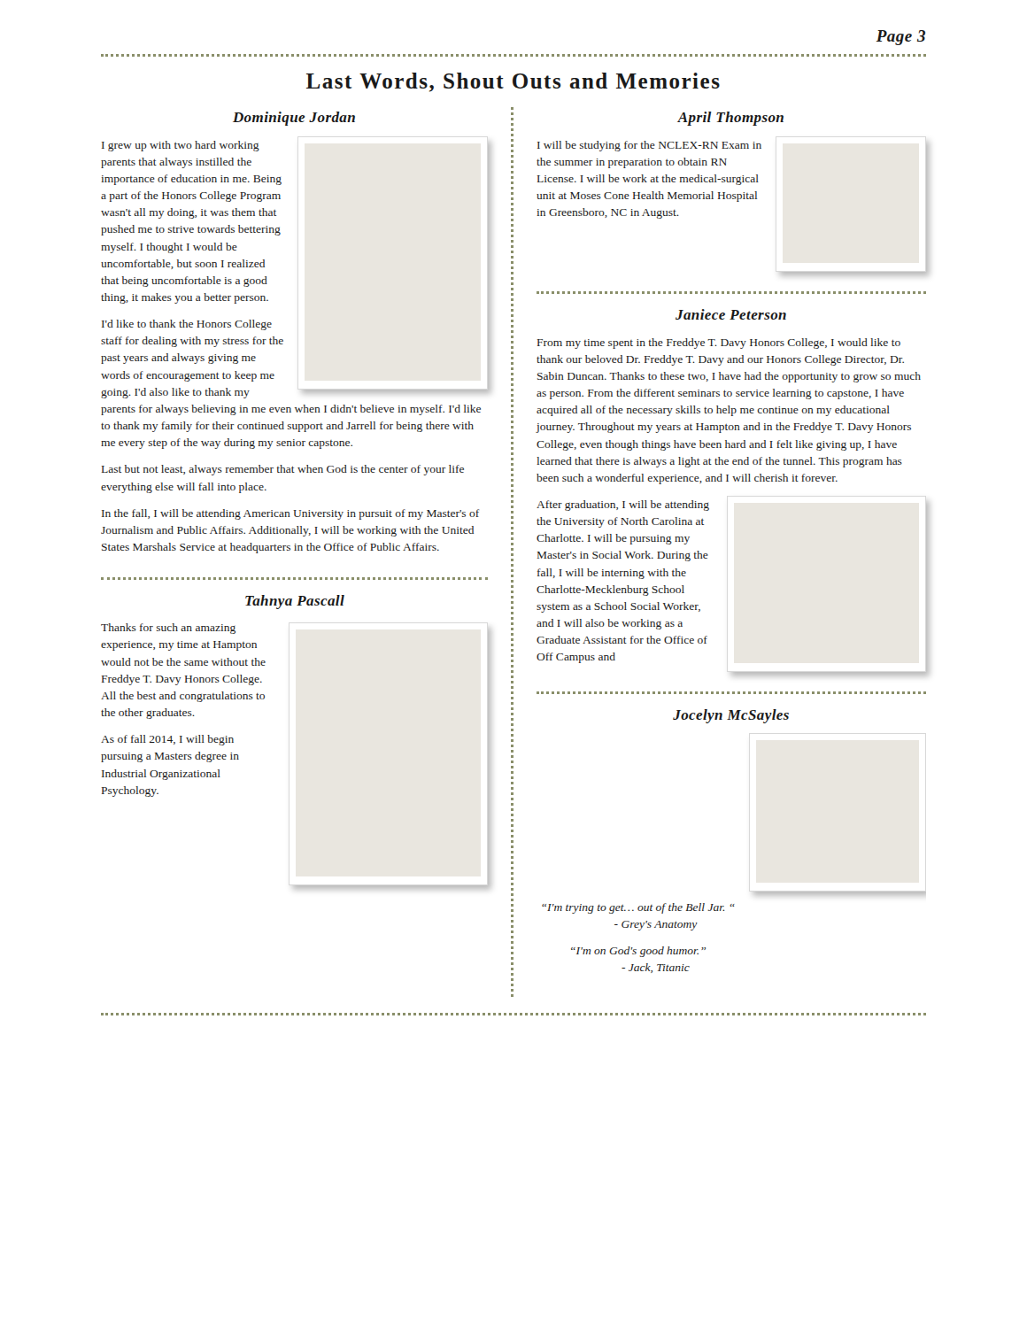Page 3
Last Words, Shout Outs and Memories
Dominique Jordan
I grew up with two hard working parents that always instilled the importance of education in me. Being a part of the Honors College Program wasn't all my doing, it was them that pushed me to strive towards bettering myself. I thought I would be uncomfortable, but soon I realized that being uncomfortable is a good thing, it makes you a better person.
I'd like to thank the Honors College staff for dealing with my stress for the past years and always giving me words of encouragement to keep me going. I'd also like to thank my parents for always believing in me even when I didn't believe in myself. I'd like to thank my family for their continued support and Jarrell for being there with me every step of the way during my senior capstone.
Last but not least, always remember that when God is the center of your life everything else will fall into place.
In the fall, I will be attending American University in pursuit of my Master's of Journalism and Public Affairs. Additionally, I will be working with the United States Marshals Service at headquarters in the Office of Public Affairs.
Tahnya Pascall
Thanks for such an amazing experience, my time at Hampton would not be the same without the Freddye T. Davy Honors College. All the best and congratulations to the other graduates.
As of fall 2014, I will begin pursuing a Masters degree in Industrial Organizational Psychology.
April Thompson
I will be studying for the NCLEX-RN Exam in the summer in preparation to obtain RN License. I will be work at the medical-surgical unit at Moses Cone Health Memorial Hospital in Greensboro, NC in August.
Janiece Peterson
From my time spent in the Freddye T. Davy Honors College, I would like to thank our beloved Dr. Freddye T. Davy and our Honors College Director, Dr. Sabin Duncan. Thanks to these two, I have had the opportunity to grow so much as person. From the different seminars to service learning to capstone, I have acquired all of the necessary skills to help me continue on my educational journey. Throughout my years at Hampton and in the Freddye T. Davy Honors College, even though things have been hard and I felt like giving up, I have learned that there is always a light at the end of the tunnel. This program has been such a wonderful experience, and I will cherish it forever.
After graduation, I will be attending the University of North Carolina at Charlotte. I will be pursuing my Master's in Social Work. During the fall, I will be interning with the Charlotte-Mecklenburg School system as a School Social Worker, and I will also be working as a Graduate Assistant for the Office of Off Campus and
Jocelyn McSayles
“I'm trying to get… out of the Bell Jar. “ - Grey's Anatomy
“I'm on God's good humor.” - Jack, Titanic